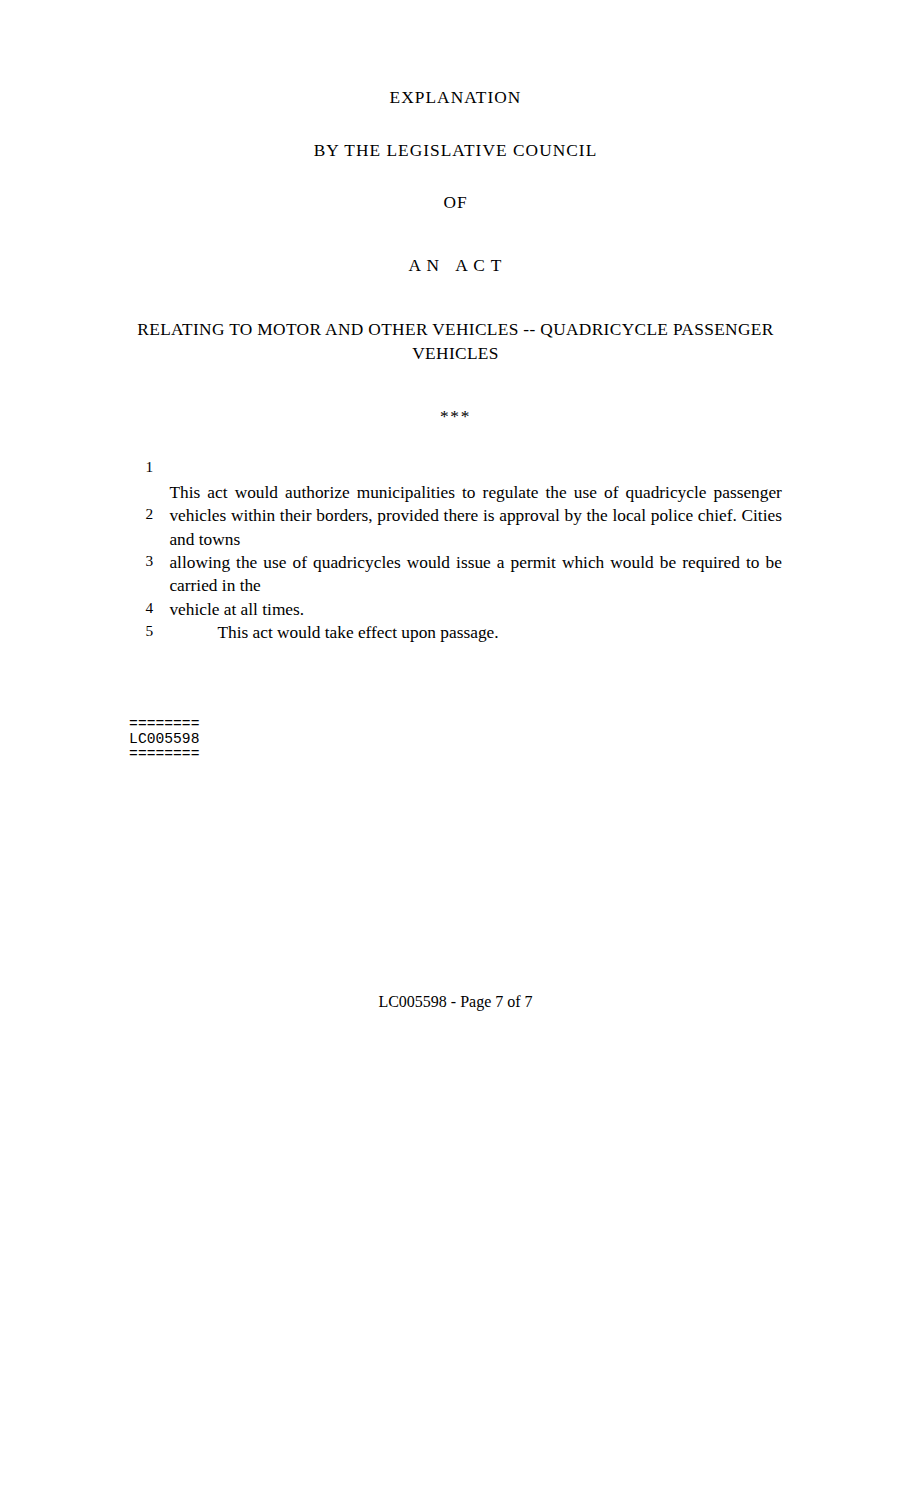EXPLANATION
BY THE LEGISLATIVE COUNCIL
OF
A N A C T
RELATING TO MOTOR AND OTHER VEHICLES -- QUADRICYCLE PASSENGER
VEHICLES
***
| 1 | This act would authorize municipalities to regulate the use of quadricycle passenger |
| 2 | vehicles within their borders, provided there is approval by the local police chief. Cities and towns |
| 3 | allowing the use of quadricycles would issue a permit which would be required to be carried in the |
| 4 | vehicle at all times. |
| 5 | This act would take effect upon passage. |
========
LC005598
========
LC005598 - Page 7 of 7